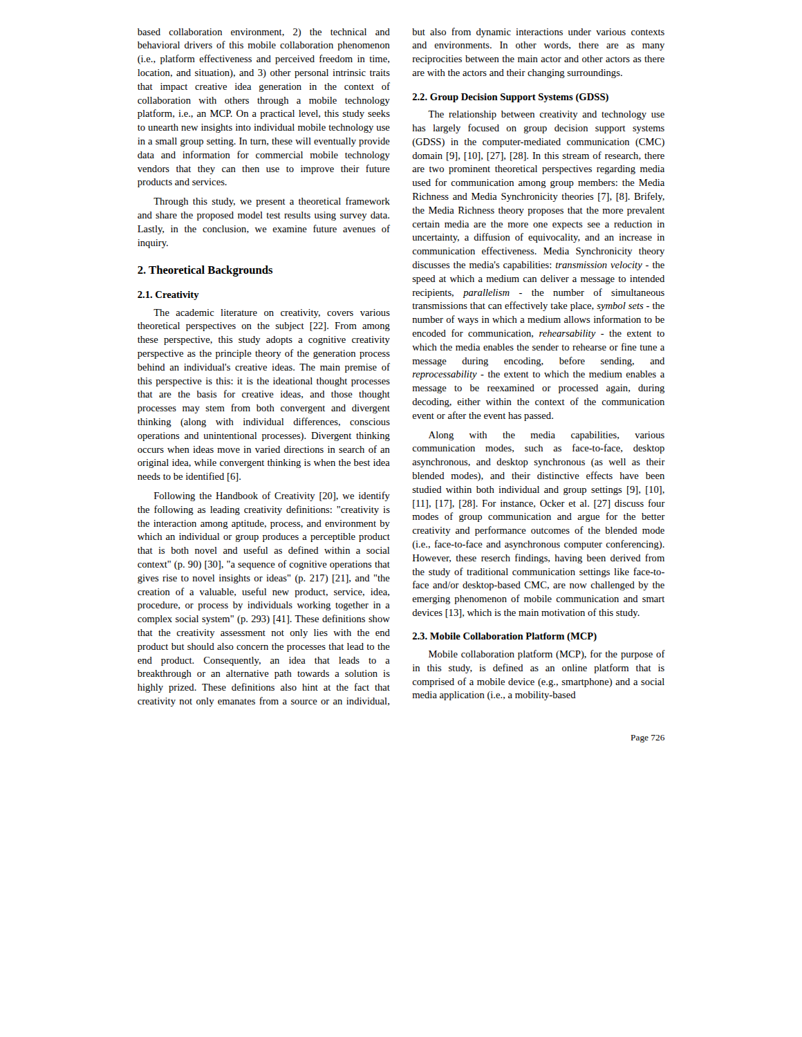based collaboration environment, 2) the technical and behavioral drivers of this mobile collaboration phenomenon (i.e., platform effectiveness and perceived freedom in time, location, and situation), and 3) other personal intrinsic traits that impact creative idea generation in the context of collaboration with others through a mobile technology platform, i.e., an MCP. On a practical level, this study seeks to unearth new insights into individual mobile technology use in a small group setting. In turn, these will eventually provide data and information for commercial mobile technology vendors that they can then use to improve their future products and services.
Through this study, we present a theoretical framework and share the proposed model test results using survey data. Lastly, in the conclusion, we examine future avenues of inquiry.
2. Theoretical Backgrounds
2.1. Creativity
The academic literature on creativity, covers various theoretical perspectives on the subject [22]. From among these perspective, this study adopts a cognitive creativity perspective as the principle theory of the generation process behind an individual's creative ideas. The main premise of this perspective is this: it is the ideational thought processes that are the basis for creative ideas, and those thought processes may stem from both convergent and divergent thinking (along with individual differences, conscious operations and unintentional processes). Divergent thinking occurs when ideas move in varied directions in search of an original idea, while convergent thinking is when the best idea needs to be identified [6].
Following the Handbook of Creativity [20], we identify the following as leading creativity definitions: "creativity is the interaction among aptitude, process, and environment by which an individual or group produces a perceptible product that is both novel and useful as defined within a social context" (p. 90) [30], "a sequence of cognitive operations that gives rise to novel insights or ideas" (p. 217) [21], and "the creation of a valuable, useful new product, service, idea, procedure, or process by individuals working together in a complex social system" (p. 293) [41]. These definitions show that the creativity assessment not only lies with the end product but should also concern the processes that lead to the end product. Consequently, an idea that leads to a breakthrough or an alternative path towards a solution is highly prized. These definitions also hint at the fact that creativity not only emanates from a source or an individual, but also from dynamic interactions under various contexts and environments. In other words, there are as many reciprocities between the main actor and other actors as there are with the actors and their changing surroundings.
2.2. Group Decision Support Systems (GDSS)
The relationship between creativity and technology use has largely focused on group decision support systems (GDSS) in the computer-mediated communication (CMC) domain [9], [10], [27], [28]. In this stream of research, there are two prominent theoretical perspectives regarding media used for communication among group members: the Media Richness and Media Synchronicity theories [7], [8]. Brifely, the Media Richness theory proposes that the more prevalent certain media are the more one expects see a reduction in uncertainty, a diffusion of equivocality, and an increase in communication effectiveness. Media Synchronicity theory discusses the media's capabilities: transmission velocity - the speed at which a medium can deliver a message to intended recipients, parallelism - the number of simultaneous transmissions that can effectively take place, symbol sets - the number of ways in which a medium allows information to be encoded for communication, rehearsability - the extent to which the media enables the sender to rehearse or fine tune a message during encoding, before sending, and reprocessability - the extent to which the medium enables a message to be reexamined or processed again, during decoding, either within the context of the communication event or after the event has passed.
Along with the media capabilities, various communication modes, such as face-to-face, desktop asynchronous, and desktop synchronous (as well as their blended modes), and their distinctive effects have been studied within both individual and group settings [9], [10], [11], [17], [28]. For instance, Ocker et al. [27] discuss four modes of group communication and argue for the better creativity and performance outcomes of the blended mode (i.e., face-to-face and asynchronous computer conferencing). However, these reserch findings, having been derived from the study of traditional communication settings like face-to-face and/or desktop-based CMC, are now challenged by the emerging phenomenon of mobile communication and smart devices [13], which is the main motivation of this study.
2.3. Mobile Collaboration Platform (MCP)
Mobile collaboration platform (MCP), for the purpose of in this study, is defined as an online platform that is comprised of a mobile device (e.g., smartphone) and a social media application (i.e., a mobility-based
Page 726